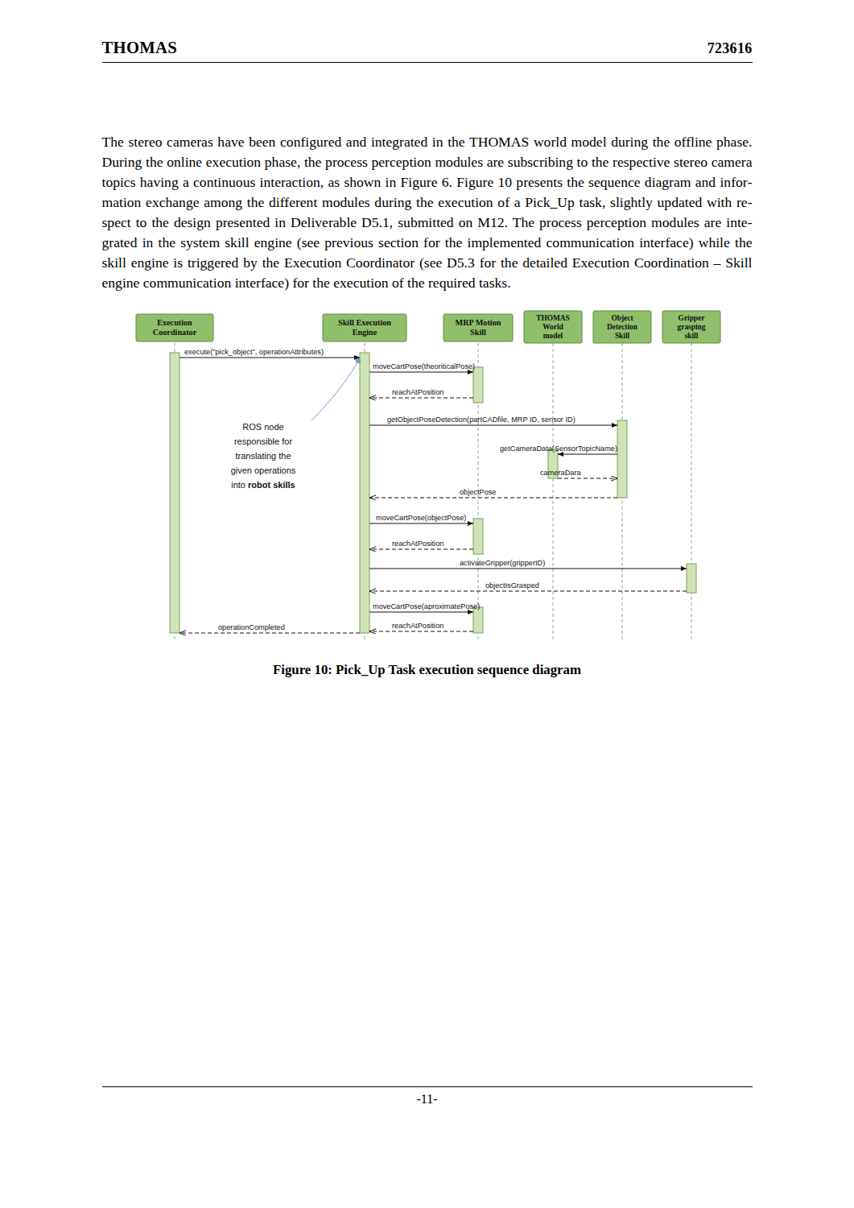THOMAS
723616
The stereo cameras have been configured and integrated in the THOMAS world model during the offline phase. During the online execution phase, the process perception modules are subscribing to the respective stereo camera topics having a continuous interaction, as shown in Figure 6. Figure 10 presents the sequence diagram and information exchange among the different modules during the execution of a Pick_Up task, slightly updated with respect to the design presented in Deliverable D5.1, submitted on M12. The process perception modules are integrated in the system skill engine (see previous section for the implemented communication interface) while the skill engine is triggered by the Execution Coordinator (see D5.3 for the detailed Execution Coordination – Skill engine communication interface) for the execution of the required tasks.
Execution Coordinator Skill Execution Engine MRP Motion Skill THOMAS World model Object Detection Skill Gripper grasping skill execute("pick_object", operationAttributes) moveCartPose(theoriticalPose) reachAtPosition getObjectPoseDetection(partCADfile, MRP ID, sensor ID) getCameraData(SensorTopicName) cameraDara objectPose moveCartPose(objectPose) reachAtPosition activateGripper(gripperID) objectIsGrasped moveCartPose(aproximatePose) reachAtPosition operationCompleted ROS node responsible for translating the given operations into robot skills
Figure 10: Pick_Up Task execution sequence diagram
-11-